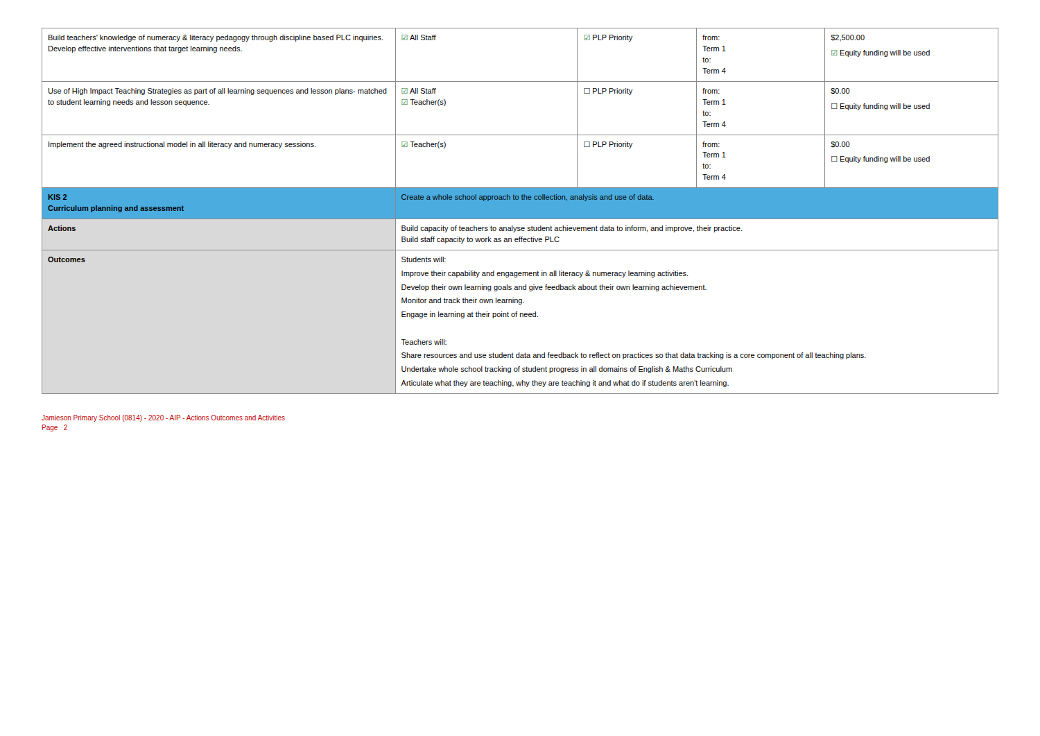| Build teachers' knowledge of numeracy & literacy pedagogy through discipline based PLC inquiries. Develop effective interventions that target learning needs. | ☑ All Staff | ☑ PLP Priority | from: Term 1 to: Term 4 | $2,500.00 ☑ Equity funding will be used |
| Use of High Impact Teaching Strategies as part of all learning sequences and lesson plans- matched to student learning needs and lesson sequence. | ☑ All Staff ☑ Teacher(s) | ☐ PLP Priority | from: Term 1 to: Term 4 | $0.00 ☐ Equity funding will be used |
| Implement the agreed instructional model in all literacy and numeracy sessions. | ☑ Teacher(s) | ☐ PLP Priority | from: Term 1 to: Term 4 | $0.00 ☐ Equity funding will be used |
| KIS 2 Curriculum planning and assessment | Create a whole school approach to the collection, analysis and use of data. |
| Actions | Build capacity of teachers to analyse student achievement data to inform, and improve, their practice. Build staff capacity to work as an effective PLC |
| Outcomes | Students will: Improve their capability and engagement in all literacy & numeracy learning activities. Develop their own learning goals and give feedback about their own learning achievement. Monitor and track their own learning. Engage in learning at their point of need. Teachers will: Share resources and use student data and feedback to reflect on practices so that data tracking is a core component of all teaching plans. Undertake whole school tracking of student progress in all domains of English & Maths Curriculum Articulate what they are teaching, why they are teaching it and what do if students aren't learning. |
Jamieson Primary School (0814) - 2020 - AIP - Actions Outcomes and Activities
Page 2